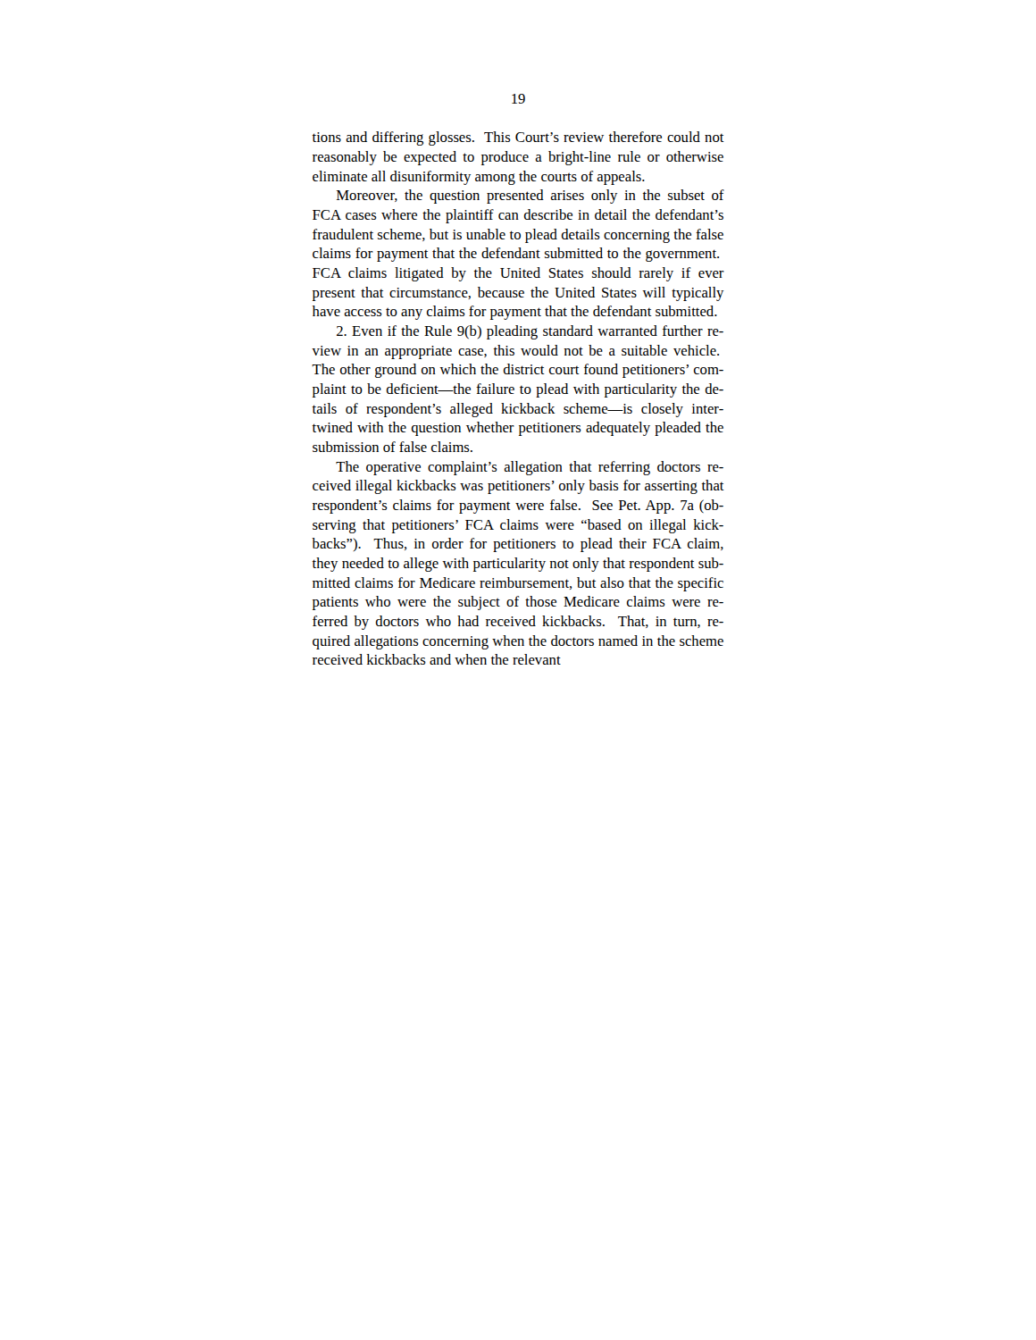19
tions and differing glosses. This Court’s review therefore could not reasonably be expected to produce a bright-line rule or otherwise eliminate all disuniformity among the courts of appeals.
Moreover, the question presented arises only in the subset of FCA cases where the plaintiff can describe in detail the defendant’s fraudulent scheme, but is unable to plead details concerning the false claims for payment that the defendant submitted to the government. FCA claims litigated by the United States should rarely if ever present that circumstance, because the United States will typically have access to any claims for payment that the defendant submitted.
2. Even if the Rule 9(b) pleading standard warranted further review in an appropriate case, this would not be a suitable vehicle. The other ground on which the district court found petitioners’ complaint to be deficient—the failure to plead with particularity the details of respondent’s alleged kickback scheme—is closely intertwined with the question whether petitioners adequately pleaded the submission of false claims.
The operative complaint’s allegation that referring doctors received illegal kickbacks was petitioners’ only basis for asserting that respondent’s claims for payment were false. See Pet. App. 7a (observing that petitioners’ FCA claims were “based on illegal kickbacks”). Thus, in order for petitioners to plead their FCA claim, they needed to allege with particularity not only that respondent submitted claims for Medicare reimbursement, but also that the specific patients who were the subject of those Medicare claims were referred by doctors who had received kickbacks. That, in turn, required allegations concerning when the doctors named in the scheme received kickbacks and when the relevant